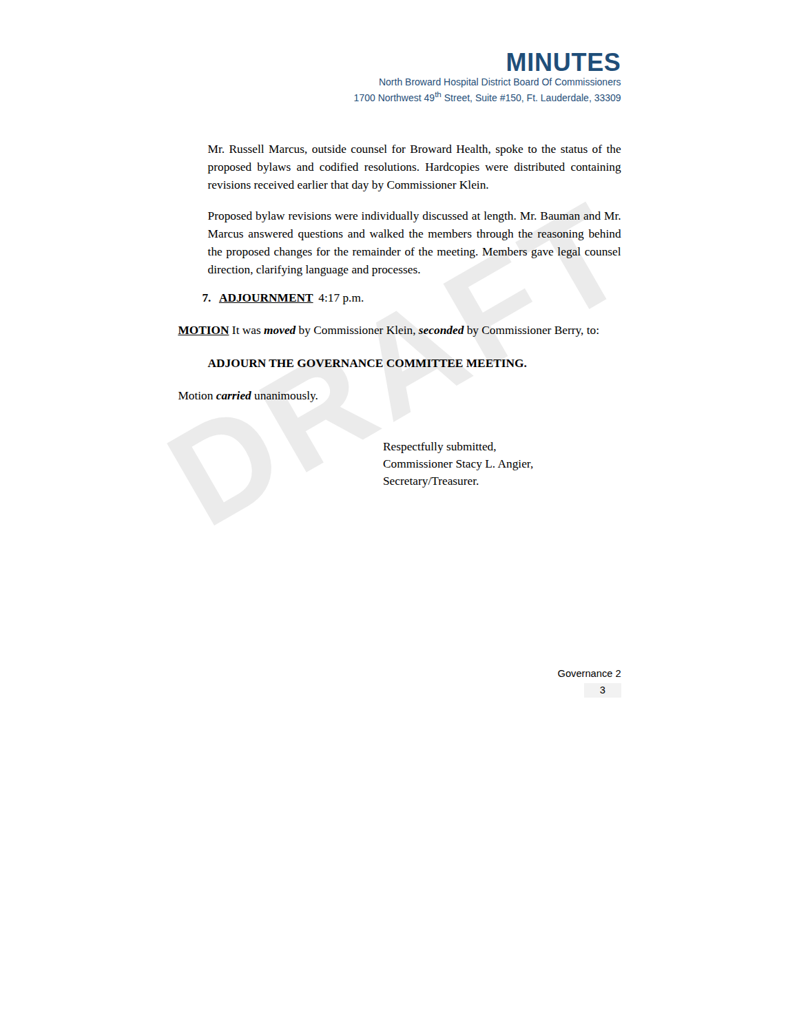DRAFT
MINUTES
North Broward Hospital District Board Of Commissioners
1700 Northwest 49th Street, Suite #150, Ft. Lauderdale, 33309
Mr. Russell Marcus, outside counsel for Broward Health, spoke to the status of the proposed bylaws and codified resolutions. Hardcopies were distributed containing revisions received earlier that day by Commissioner Klein.
Proposed bylaw revisions were individually discussed at length. Mr. Bauman and Mr. Marcus answered questions and walked the members through the reasoning behind the proposed changes for the remainder of the meeting. Members gave legal counsel direction, clarifying language and processes.
7. ADJOURNMENT 4:17 p.m.
MOTION It was moved by Commissioner Klein, seconded by Commissioner Berry, to:
ADJOURN THE GOVERNANCE COMMITTEE MEETING.
Motion carried unanimously.
Respectfully submitted,
Commissioner Stacy L. Angier, Secretary/Treasurer.
Governance 2
3